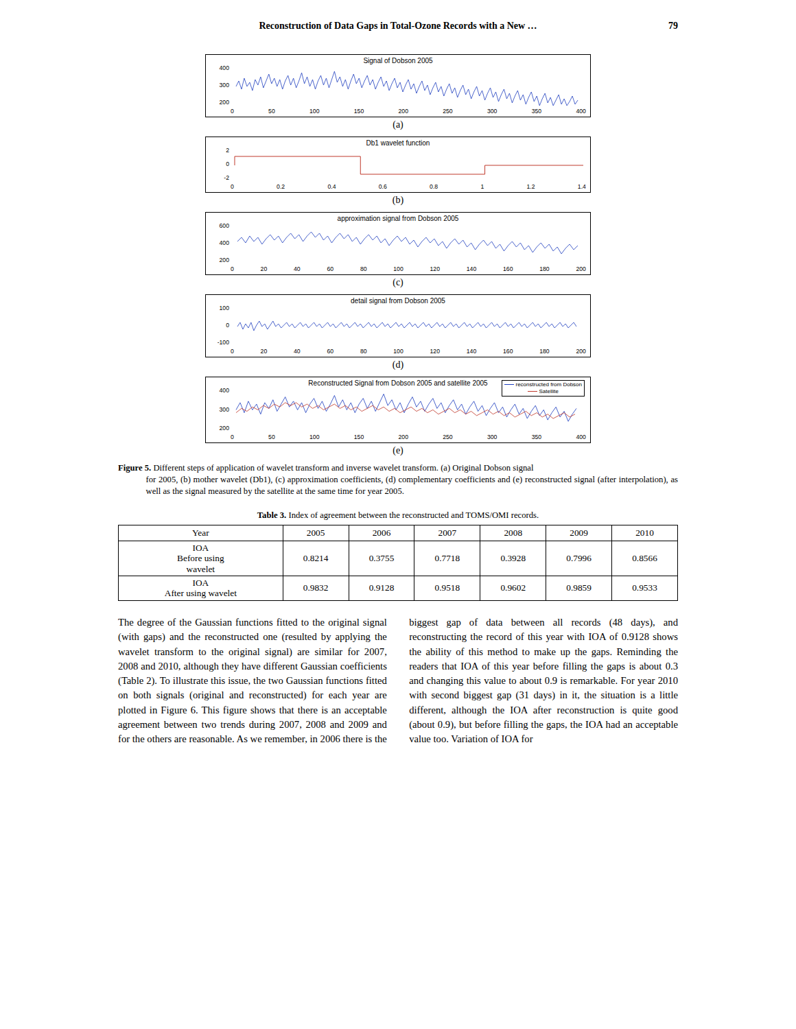Reconstruction of Data Gaps in Total-Ozone Records with a New … 79
Signal of Dobson 2005
400300200
050100150200250300350400
(a)
Db1 wavelet function
20-2
00.20.40.60.811.21.4
(b)
approximation signal from Dobson 2005
600400200
020406080100120140160180200
(c)
detail signal from Dobson 2005
1000-100
020406080100120140160180200
(d)
Reconstructed Signal from Dobson 2005 and satellite 2005
reconstructed from Dobson
Satellite
400300200
050100150200250300350400
(e)
Figure 5. Different steps of application of wavelet transform and inverse wavelet transform. (a) Original Dobson signal for 2005, (b) mother wavelet (Db1), (c) approximation coefficients, (d) complementary coefficients and (e) reconstructed signal (after interpolation), as well as the signal measured by the satellite at the same time for year 2005.
Table 3. Index of agreement between the reconstructed and TOMS/OMI records.
| Year | 2005 | 2006 | 2007 | 2008 | 2009 | 2010 |
| --- | --- | --- | --- | --- | --- | --- |
| IOA Before using wavelet | 0.8214 | 0.3755 | 0.7718 | 0.3928 | 0.7996 | 0.8566 |
| IOA After using wavelet | 0.9832 | 0.9128 | 0.9518 | 0.9602 | 0.9859 | 0.9533 |
The degree of the Gaussian functions fitted to the original signal (with gaps) and the reconstructed one (resulted by applying the wavelet transform to the original signal) are similar for 2007, 2008 and 2010, although they have different Gaussian coefficients (Table 2). To illustrate this issue, the two Gaussian functions fitted on both signals (original and reconstructed) for each year are plotted in Figure 6. This figure shows that there is an acceptable agreement between two trends during 2007, 2008 and 2009 and for the others are reasonable. As we remember, in 2006 there is the biggest gap of data between all records (48 days), and reconstructing the record of this year with IOA of 0.9128 shows the ability of this method to make up the gaps. Reminding the readers that IOA of this year before filling the gaps is about 0.3 and changing this value to about 0.9 is remarkable. For year 2010 with second biggest gap (31 days) in it, the situation is a little different, although the IOA after reconstruction is quite good (about 0.9), but before filling the gaps, the IOA had an acceptable value too. Variation of IOA for